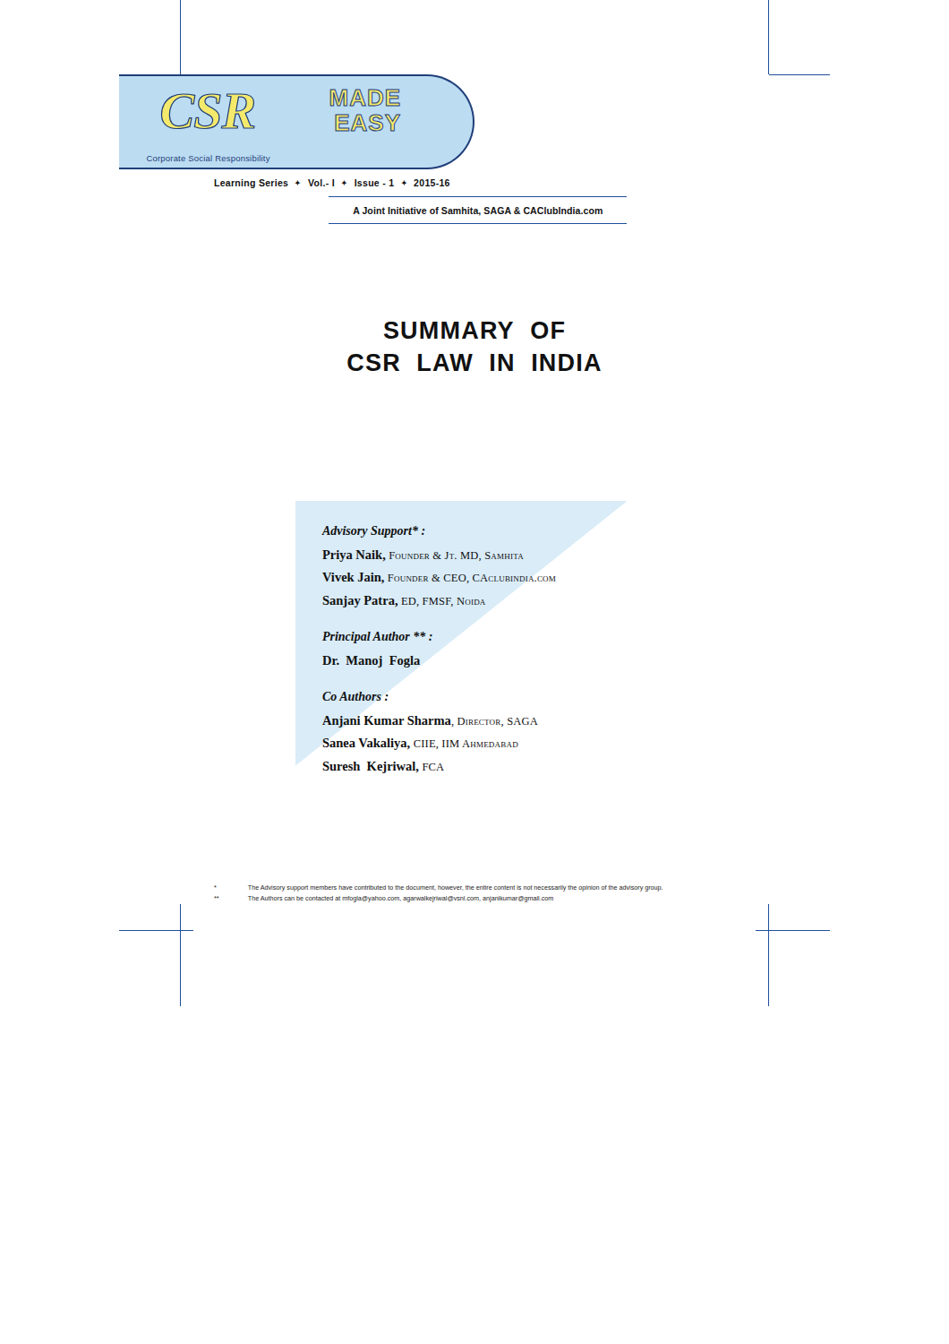CSR
MADEEASY
Corporate Social Responsibility
Learning Series ✦ Vol.- I ✦ Issue - 1 ✦ 2015-16
A Joint Initiative of Samhita, SAGA & CAClubIndia.com
SUMMARY OF
CSR LAW IN INDIA
Advisory Support* :
Priya Naik, Founder & Jt. MD, Samhita
Vivek Jain, Founder & CEO, CAclubindia.com
Sanjay Patra, ED, FMSF, Noida
Principal Author ** :
Dr. Manoj Fogla
Co Authors :
Anjani Kumar Sharma, Director, SAGA
Sanea Vakaliya, CIIE, IIM Ahmedabad
Suresh Kejriwal, FCA
*The Advisory support members have contributed to the document, however, the entire content is not necessarily the opinion of the advisory group.
**The Authors can be contacted at mfogla@yahoo.com, agarwalkejriwal@vsnl.com, anjanikumar@gmail.com